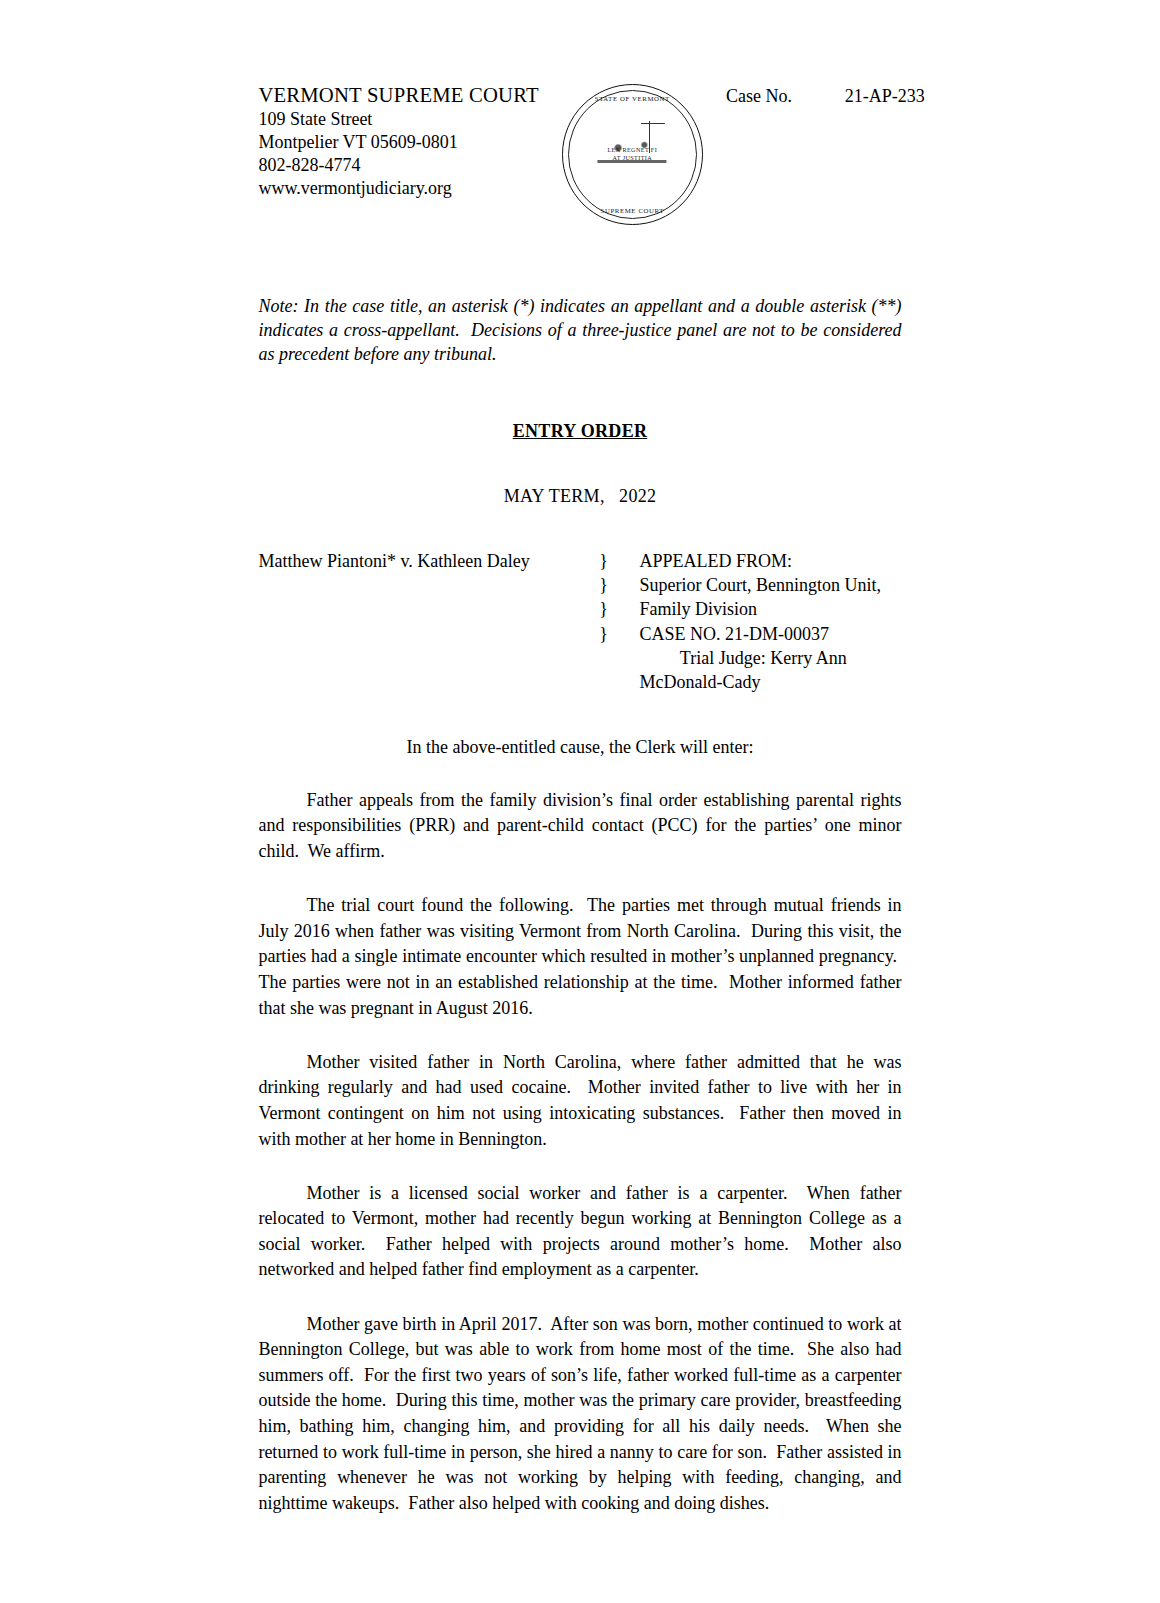VERMONT SUPREME COURT
109 State Street
Montpelier VT 05609-0801
802-828-4774
www.vermontjudiciary.org
State of Vermont
Lex Regnet Fi
At Justitia
Supreme Court
Case No. 21-AP-233
Note: In the case title, an asterisk (*) indicates an appellant and a double asterisk (**) indicates a cross-appellant. Decisions of a three-justice panel are not to be considered as precedent before any tribunal.
ENTRY ORDER
MAY TERM, 2022
Matthew Piantoni* v. Kathleen Daley
}
}
}
}
APPEALED FROM:
Superior Court, Bennington Unit,
Family Division
CASE NO. 21-DM-00037
Trial Judge: Kerry Ann McDonald-Cady
In the above-entitled cause, the Clerk will enter:
Father appeals from the family division’s final order establishing parental rights and responsibilities (PRR) and parent-child contact (PCC) for the parties’ one minor child. We affirm.
The trial court found the following. The parties met through mutual friends in July 2016 when father was visiting Vermont from North Carolina. During this visit, the parties had a single intimate encounter which resulted in mother’s unplanned pregnancy. The parties were not in an established relationship at the time. Mother informed father that she was pregnant in August 2016.
Mother visited father in North Carolina, where father admitted that he was drinking regularly and had used cocaine. Mother invited father to live with her in Vermont contingent on him not using intoxicating substances. Father then moved in with mother at her home in Bennington.
Mother is a licensed social worker and father is a carpenter. When father relocated to Vermont, mother had recently begun working at Bennington College as a social worker. Father helped with projects around mother’s home. Mother also networked and helped father find employment as a carpenter.
Mother gave birth in April 2017. After son was born, mother continued to work at Bennington College, but was able to work from home most of the time. She also had summers off. For the first two years of son’s life, father worked full-time as a carpenter outside the home. During this time, mother was the primary care provider, breastfeeding him, bathing him, changing him, and providing for all his daily needs. When she returned to work full-time in person, she hired a nanny to care for son. Father assisted in parenting whenever he was not working by helping with feeding, changing, and nighttime wakeups. Father also helped with cooking and doing dishes.